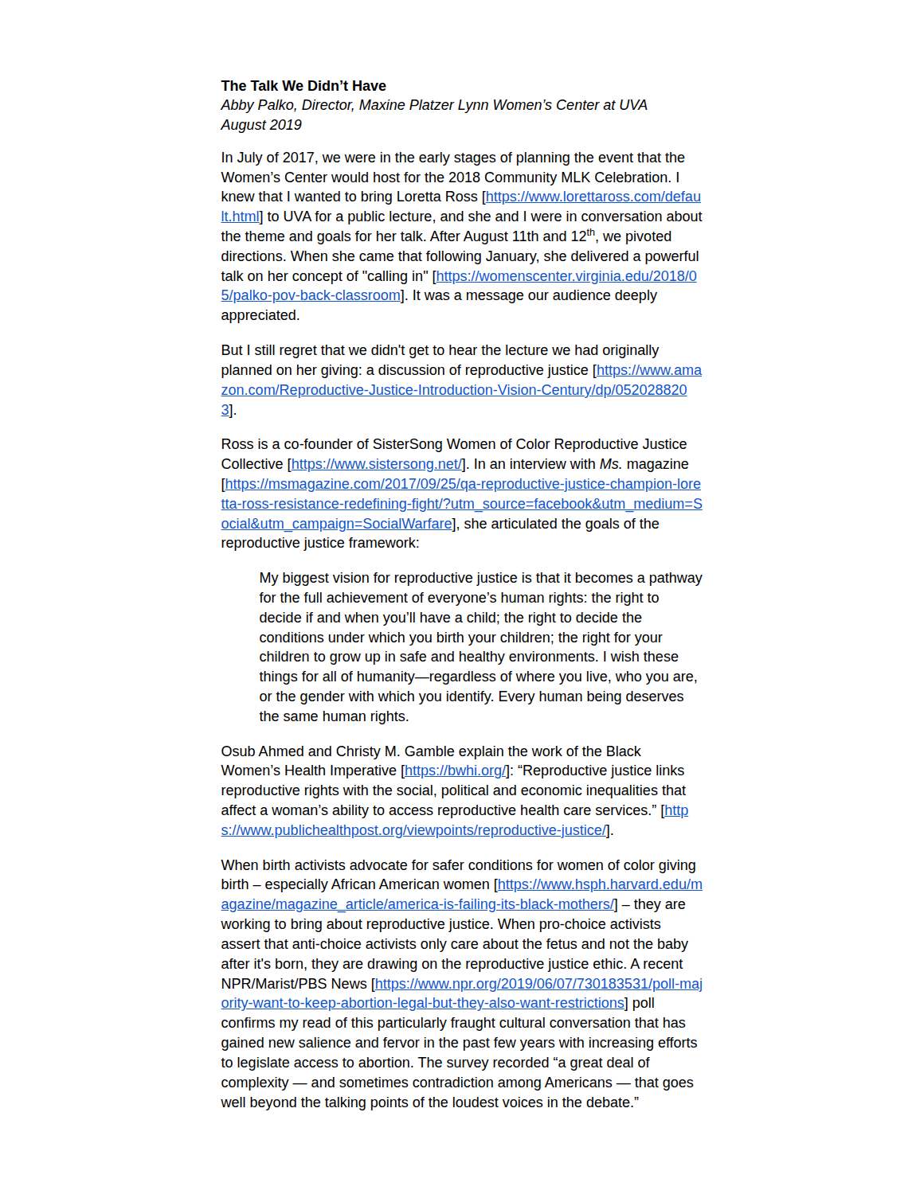The Talk We Didn’t Have
Abby Palko, Director, Maxine Platzer Lynn Women’s Center at UVA
August 2019
In July of 2017, we were in the early stages of planning the event that the Women’s Center would host for the 2018 Community MLK Celebration. I knew that I wanted to bring Loretta Ross [https://www.lorettaross.com/default.html] to UVA for a public lecture, and she and I were in conversation about the theme and goals for her talk. After August 11th and 12th, we pivoted directions. When she came that following January, she delivered a powerful talk on her concept of "calling in" [https://womenscenter.virginia.edu/2018/05/palko-pov-back-classroom]. It was a message our audience deeply appreciated.
But I still regret that we didn't get to hear the lecture we had originally planned on her giving: a discussion of reproductive justice [https://www.amazon.com/Reproductive-Justice-Introduction-Vision-Century/dp/0520288203].
Ross is a co-founder of SisterSong Women of Color Reproductive Justice Collective [https://www.sistersong.net/]. In an interview with Ms. magazine [https://msmagazine.com/2017/09/25/qa-reproductive-justice-champion-loretta-ross-resistance-redefining-fight/?utm_source=facebook&utm_medium=Social&utm_campaign=SocialWarfare], she articulated the goals of the reproductive justice framework:
My biggest vision for reproductive justice is that it becomes a pathway for the full achievement of everyone’s human rights: the right to decide if and when you’ll have a child; the right to decide the conditions under which you birth your children; the right for your children to grow up in safe and healthy environments. I wish these things for all of humanity—regardless of where you live, who you are, or the gender with which you identify. Every human being deserves the same human rights.
Osub Ahmed and Christy M. Gamble explain the work of the Black Women’s Health Imperative [https://bwhi.org/]: “Reproductive justice links reproductive rights with the social, political and economic inequalities that affect a woman’s ability to access reproductive health care services.” [https://www.publichealthpost.org/viewpoints/reproductive-justice/].
When birth activists advocate for safer conditions for women of color giving birth – especially African American women [https://www.hsph.harvard.edu/magazine/magazine_article/america-is-failing-its-black-mothers/] – they are working to bring about reproductive justice. When pro-choice activists assert that anti-choice activists only care about the fetus and not the baby after it's born, they are drawing on the reproductive justice ethic. A recent NPR/Marist/PBS News [https://www.npr.org/2019/06/07/730183531/poll-majority-want-to-keep-abortion-legal-but-they-also-want-restrictions] poll confirms my read of this particularly fraught cultural conversation that has gained new salience and fervor in the past few years with increasing efforts to legislate access to abortion. The survey recorded “a great deal of complexity — and sometimes contradiction among Americans — that goes well beyond the talking points of the loudest voices in the debate.”